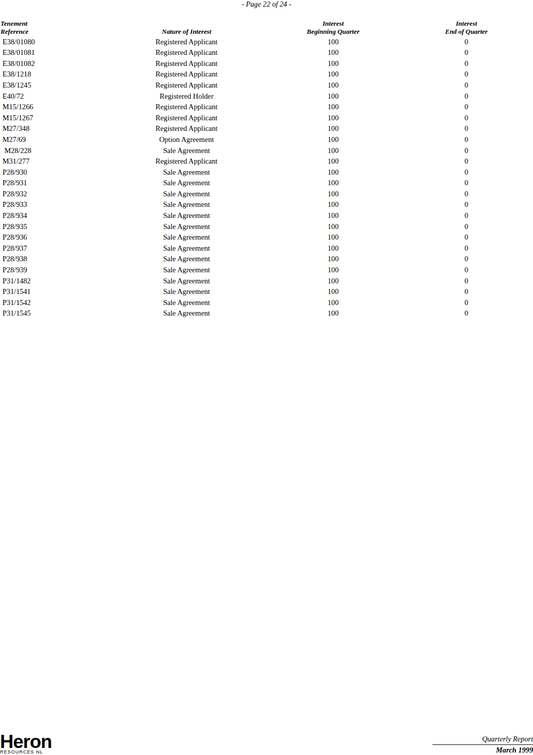- Page 22 of 24 -
| Tenement Reference | Nature of Interest | Interest Beginning Quarter | Interest End of Quarter |
| --- | --- | --- | --- |
| E38/01080 | Registered Applicant | 100 | 0 |
| E38/01081 | Registered Applicant | 100 | 0 |
| E38/01082 | Registered Applicant | 100 | 0 |
| E38/1218 | Registered Applicant | 100 | 0 |
| E38/1245 | Registered Applicant | 100 | 0 |
| E40/72 | Registered Holder | 100 | 0 |
| M15/1266 | Registered Applicant | 100 | 0 |
| M15/1267 | Registered Applicant | 100 | 0 |
| M27/348 | Registered Applicant | 100 | 0 |
| M27/69 | Option Agreement | 100 | 0 |
| M28/228 | Sale Agreement | 100 | 0 |
| M31/277 | Registered Applicant | 100 | 0 |
| P28/930 | Sale Agreement | 100 | 0 |
| P28/931 | Sale Agreement | 100 | 0 |
| P28/932 | Sale Agreement | 100 | 0 |
| P28/933 | Sale Agreement | 100 | 0 |
| P28/934 | Sale Agreement | 100 | 0 |
| P28/935 | Sale Agreement | 100 | 0 |
| P28/936 | Sale Agreement | 100 | 0 |
| P28/937 | Sale Agreement | 100 | 0 |
| P28/938 | Sale Agreement | 100 | 0 |
| P28/939 | Sale Agreement | 100 | 0 |
| P31/1482 | Sale Agreement | 100 | 0 |
| P31/1541 | Sale Agreement | 100 | 0 |
| P31/1542 | Sale Agreement | 100 | 0 |
| P31/1545 | Sale Agreement | 100 | 0 |
Heron
RESOURCES NL
Quarterly Report
March 1999